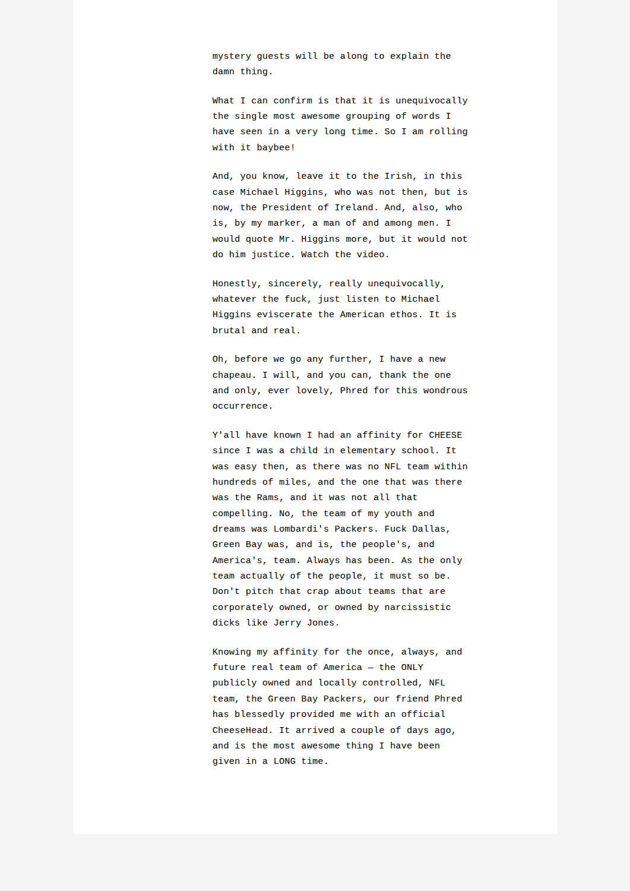mystery guests will be along to explain the damn thing.
What I can confirm is that it is unequivocally the single most awesome grouping of words I have seen in a very long time. So I am rolling with it baybee!
And, you know, leave it to the Irish, in this case Michael Higgins, who was not then, but is now, the President of Ireland. And, also, who is, by my marker, a man of and among men. I would quote Mr. Higgins more, but it would not do him justice. Watch the video.
Honestly, sincerely, really unequivocally, whatever the fuck, just listen to Michael Higgins eviscerate the American ethos. It is brutal and real.
Oh, before we go any further, I have a new chapeau. I will, and you can, thank the one and only, ever lovely, Phred for this wondrous occurrence.
Y'all have known I had an affinity for CHEESE since I was a child in elementary school. It was easy then, as there was no NFL team within hundreds of miles, and the one that was there was the Rams, and it was not all that compelling. No, the team of my youth and dreams was Lombardi's Packers. Fuck Dallas, Green Bay was, and is, the people's, and America's, team. Always has been. As the only team actually of the people, it must so be. Don't pitch that crap about teams that are corporately owned, or owned by narcissistic dicks like Jerry Jones.
Knowing my affinity for the once, always, and future real team of America — the ONLY publicly owned and locally controlled, NFL team, the Green Bay Packers, our friend Phred has blessedly provided me with an official CheeseHead. It arrived a couple of days ago, and is the most awesome thing I have been given in a LONG time.